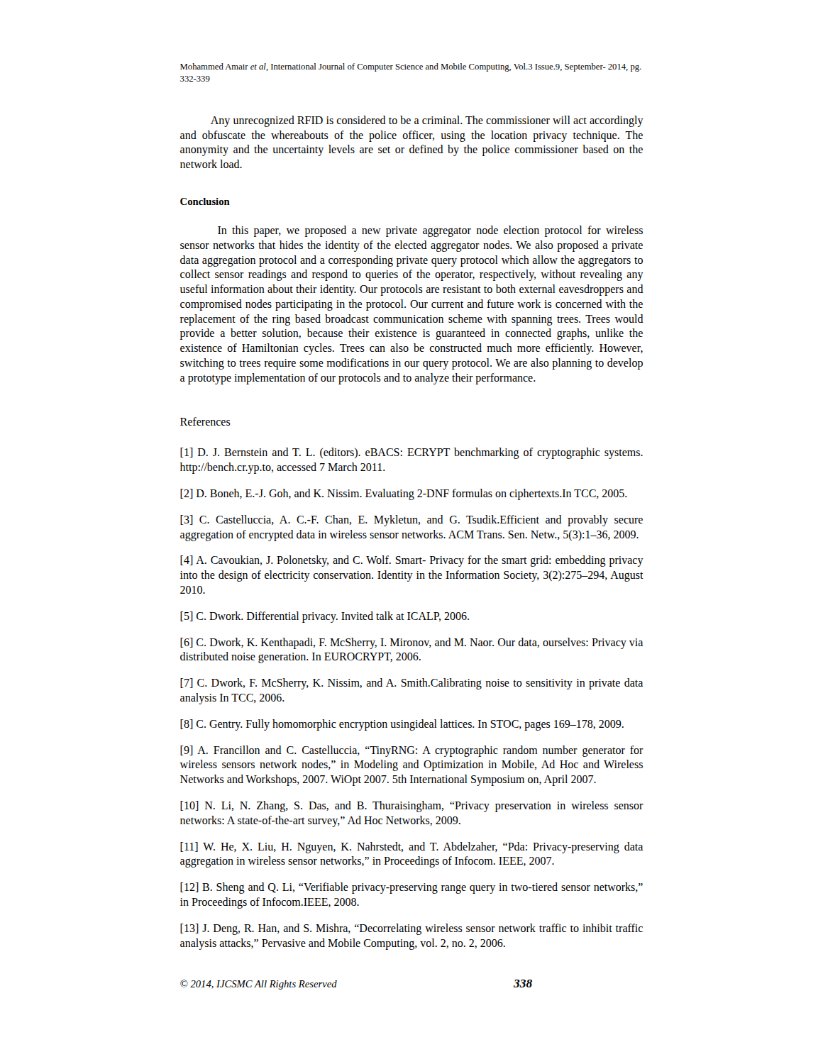Mohammed Amair et al, International Journal of Computer Science and Mobile Computing, Vol.3 Issue.9, September- 2014, pg. 332-339
Any unrecognized RFID is considered to be a criminal. The commissioner will act accordingly and obfuscate the whereabouts of the police officer, using the location privacy technique. The anonymity and the uncertainty levels are set or defined by the police commissioner based on the network load.
Conclusion
In this paper, we proposed a new private aggregator node election protocol for wireless sensor networks that hides the identity of the elected aggregator nodes. We also proposed a private data aggregation protocol and a corresponding private query protocol which allow the aggregators to collect sensor readings and respond to queries of the operator, respectively, without revealing any useful information about their identity. Our protocols are resistant to both external eavesdroppers and compromised nodes participating in the protocol. Our current and future work is concerned with the replacement of the ring based broadcast communication scheme with spanning trees. Trees would provide a better solution, because their existence is guaranteed in connected graphs, unlike the existence of Hamiltonian cycles. Trees can also be constructed much more efficiently. However, switching to trees require some modifications in our query protocol. We are also planning to develop a prototype implementation of our protocols and to analyze their performance.
References
[1] D. J. Bernstein and T. L. (editors). eBACS: ECRYPT benchmarking of cryptographic systems. http://bench.cr.yp.to, accessed 7 March 2011.
[2] D. Boneh, E.-J. Goh, and K. Nissim. Evaluating 2-DNF formulas on ciphertexts.In TCC, 2005.
[3] C. Castelluccia, A. C.-F. Chan, E. Mykletun, and G. Tsudik.Efficient and provably secure aggregation of encrypted data in wireless sensor networks. ACM Trans. Sen. Netw., 5(3):1–36, 2009.
[4] A. Cavoukian, J. Polonetsky, and C. Wolf. Smart- Privacy for the smart grid: embedding privacy into the design of electricity conservation. Identity in the Information Society, 3(2):275–294, August 2010.
[5] C. Dwork. Differential privacy. Invited talk at ICALP, 2006.
[6] C. Dwork, K. Kenthapadi, F. McSherry, I. Mironov, and M. Naor. Our data, ourselves: Privacy via distributed noise generation. In EUROCRYPT, 2006.
[7] C. Dwork, F. McSherry, K. Nissim, and A. Smith.Calibrating noise to sensitivity in private data analysis In TCC, 2006.
[8] C. Gentry. Fully homomorphic encryption usingideal lattices. In STOC, pages 169–178, 2009.
[9] A. Francillon and C. Castelluccia, “TinyRNG: A cryptographic random number generator for wireless sensors network nodes,” in Modeling and Optimization in Mobile, Ad Hoc and Wireless Networks and Workshops, 2007. WiOpt 2007. 5th International Symposium on, April 2007.
[10] N. Li, N. Zhang, S. Das, and B. Thuraisingham, “Privacy preservation in wireless sensor networks: A state-of-the-art survey,” Ad Hoc Networks, 2009.
[11] W. He, X. Liu, H. Nguyen, K. Nahrstedt, and T. Abdelzaher, “Pda: Privacy-preserving data aggregation in wireless sensor networks,” in Proceedings of Infocom. IEEE, 2007.
[12] B. Sheng and Q. Li, “Verifiable privacy-preserving range query in two-tiered sensor networks,” in Proceedings of Infocom.IEEE, 2008.
[13] J. Deng, R. Han, and S. Mishra, “Decorrelating wireless sensor network traffic to inhibit traffic analysis attacks,” Pervasive and Mobile Computing, vol. 2, no. 2, 2006.
© 2014, IJCSMC All Rights Reserved 338